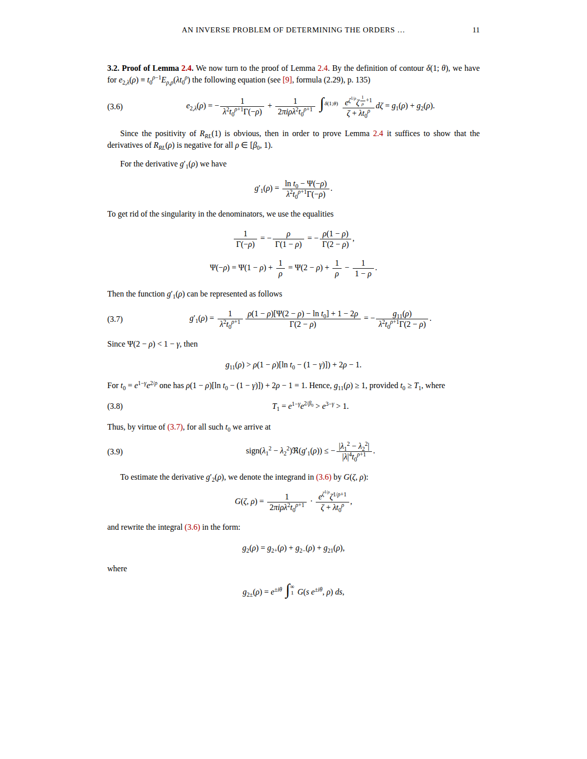AN INVERSE PROBLEM OF DETERMINING THE ORDERS … 11
3.2. Proof of Lemma 2.4. We now turn to the proof of Lemma 2.4. By the definition of contour δ(1; θ), we have for e2,λ(ρ) ≡ t0ρ−1Eρ,ρ(λt0ρ) the following equation (see [9], formula (2.29), p. 135)
(3.6)
e2,λ(ρ) = −1 λ2t0ρ+1Γ(−ρ) + 12πiρλ2t0ρ+1 ∫ δ(1;θ) eζ1/ρζ1 ρ+1 ζ + λt0ρ dζ = g1(ρ) + g2(ρ).
Since the positivity of RRL(1) is obvious, then in order to prove Lemma 2.4 it suffices to show that the derivatives of RRL(ρ) is negative for all ρ ∈ [β0, 1).
For the derivative g′1(ρ) we have
g′1(ρ) = ln t0 − Ψ(−ρ) λ2t0ρ+1Γ(−ρ).
To get rid of the singularity in the denominators, we use the equalities
1 Γ(−ρ) = −ρΓ(1 − ρ) = −ρ(1 − ρ) Γ(2 − ρ),
Ψ(−ρ) = Ψ(1 − ρ) + 1 ρ = Ψ(2 − ρ) + 1 ρ − 11 − ρ.
Then the function g′1(ρ) can be represented as follows
(3.7)
g′1(ρ) = 1 λ2t0ρ+1 ρ(1 − ρ)[Ψ(2 − ρ) − ln t0] + 1 − 2ρ Γ(2 − ρ) = −g11(ρ) λ2t0ρ+1Γ(2 − ρ).
Since Ψ(2 − ρ) < 1 − γ, then
g11(ρ) > ρ(1 − ρ)[ln t0 − (1 − γ)]) + 2ρ − 1.
For t0 = e1−γe2/ρ one has ρ(1 − ρ)[ln t0 − (1 − γ)]) + 2ρ − 1 = 1. Hence, g11(ρ) ≥ 1, provided t0 ≥ T1, where
(3.8)
T1 = e1−γe2/β0 > e3−γ > 1.
Thus, by virtue of (3.7), for all such t0 we arrive at
(3.9)
sign(λ12 − λ22)ℜ(g′1(ρ)) ≤ −|λ12 − λ22||λ|4t0ρ+1.
To estimate the derivative g′2(ρ), we denote the integrand in (3.6) by G(ζ, ρ):
G(ζ, ρ) = 12πiρλ2t0ρ+1 · eζ1/ρζ1/ρ+1 ζ + λt0ρ,
and rewrite the integral (3.6) in the form:
g2(ρ) = g2+(ρ) + g2−(ρ) + g21(ρ),
where
g2±(ρ) = e±iθ ∫∞1 G(s e±iθ, ρ) ds,